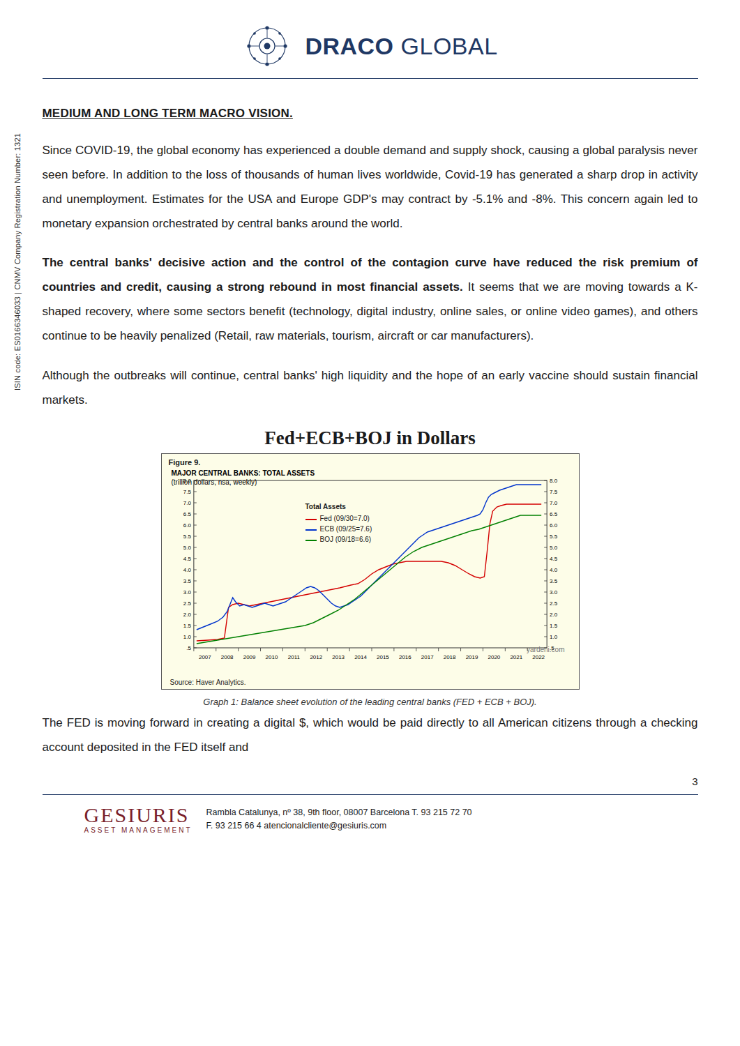DRACO GLOBAL
ISIN code: ES0166346033 | CNMV Company Registration Number: 1321
MEDIUM AND LONG TERM MACRO VISION.
Since COVID-19, the global economy has experienced a double demand and supply shock, causing a global paralysis never seen before. In addition to the loss of thousands of human lives worldwide, Covid-19 has generated a sharp drop in activity and unemployment. Estimates for the USA and Europe GDP's may contract by -5.1% and -8%. This concern again led to monetary expansion orchestrated by central banks around the world.
The central banks' decisive action and the control of the contagion curve have reduced the risk premium of countries and credit, causing a strong rebound in most financial assets. It seems that we are moving towards a K-shaped recovery, where some sectors benefit (technology, digital industry, online sales, or online video games), and others continue to be heavily penalized (Retail, raw materials, tourism, aircraft or car manufacturers).
Although the outbreaks will continue, central banks' high liquidity and the hope of an early vaccine should sustain financial markets.
Fed+ECB+BOJ in Dollars
Figure 9.
MAJOR CENTRAL BANKS: TOTAL ASSETS
(trillion dollars, nsa, weekly)
Total Assets
Fed (09/30=7.0)
ECB (09/25=7.6)
BOJ (09/18=6.6)
8.0 7.5 7.0 6.5 6.0 5.5 5.0 4.5 4.0 3.5 3.0 2.5 2.0 1.5 1.0 .5 8.0 7.5 7.0 6.5 6.0 5.5 5.0 4.5 4.0 3.5 3.0 2.5 2.0 1.5 1.0 .5 2007 2008 2009 2010 2011 2012 2013 2014 2015 2016 2017 2018 2019 2020 2021 2022
yardeni.com
Source: Haver Analytics.
Graph 1: Balance sheet evolution of the leading central banks (FED + ECB + BOJ).
The FED is moving forward in creating a digital $, which would be paid directly to all American citizens through a checking account deposited in the FED itself and
3
GESIURIS
ASSET MANAGEMENT
Rambla Catalunya, nº 38, 9th floor, 08007 Barcelona T. 93 215 72 70
F. 93 215 66 4 atencionalcliente@gesiuris.com